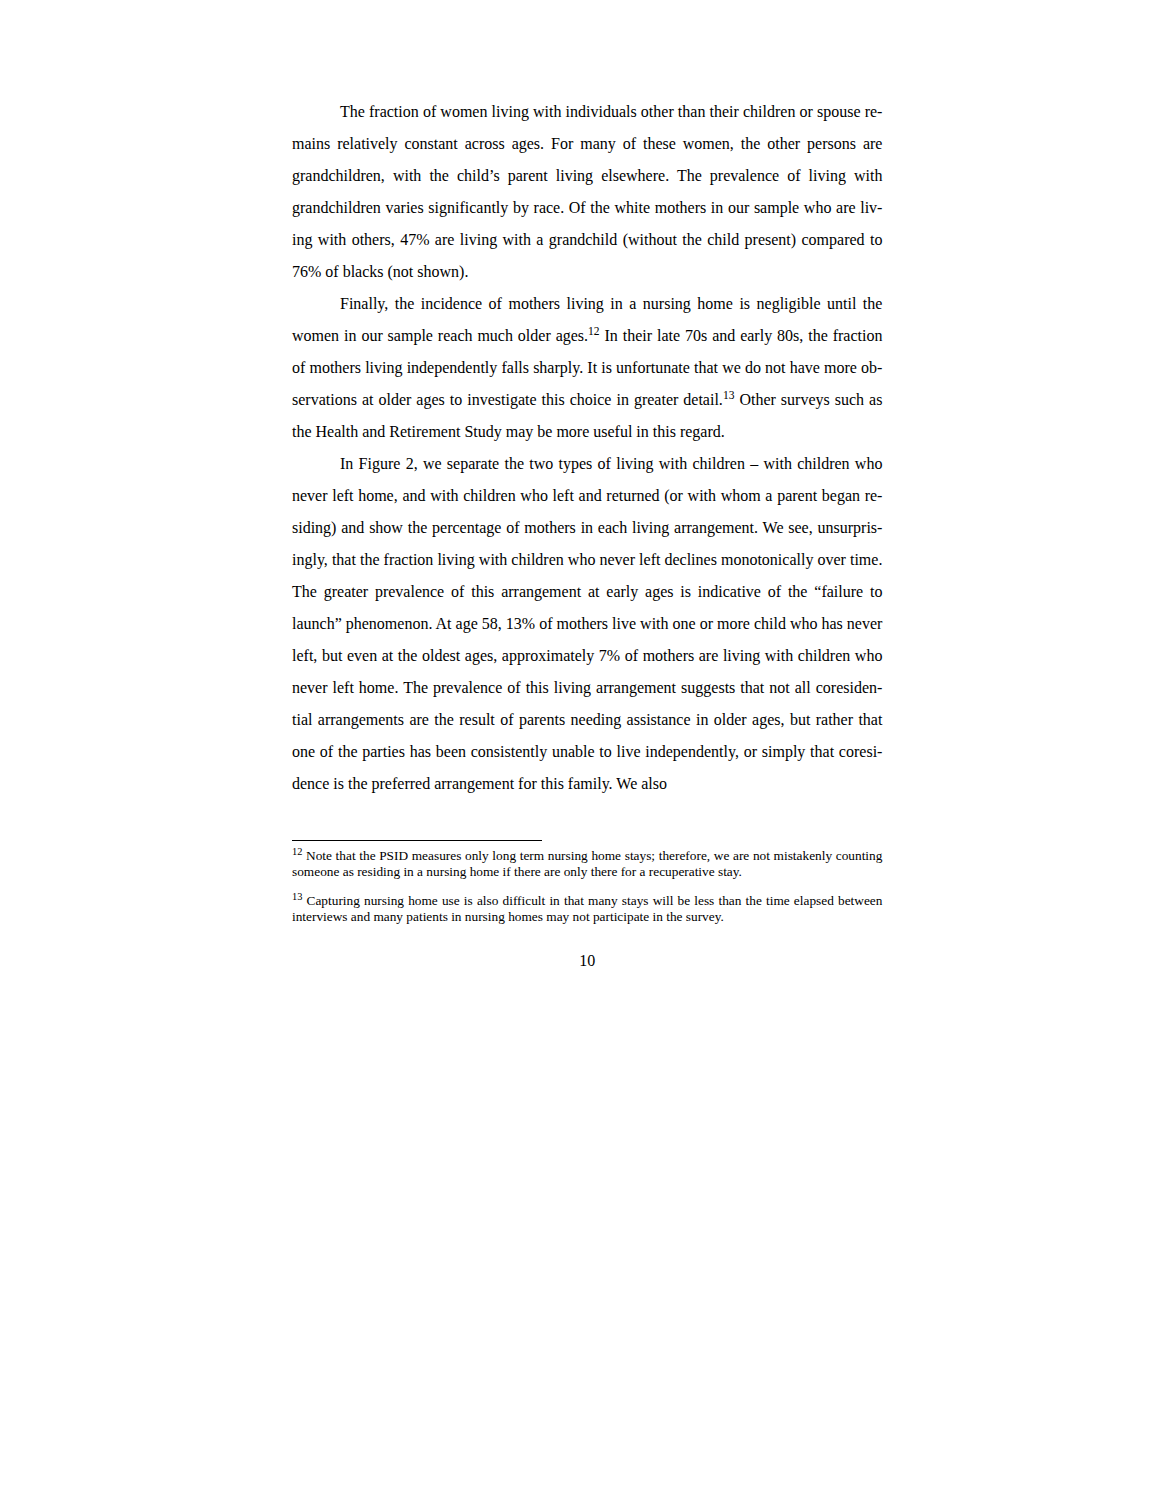The fraction of women living with individuals other than their children or spouse remains relatively constant across ages. For many of these women, the other persons are grandchildren, with the child’s parent living elsewhere. The prevalence of living with grandchildren varies significantly by race. Of the white mothers in our sample who are living with others, 47% are living with a grandchild (without the child present) compared to 76% of blacks (not shown).
Finally, the incidence of mothers living in a nursing home is negligible until the women in our sample reach much older ages.12 In their late 70s and early 80s, the fraction of mothers living independently falls sharply. It is unfortunate that we do not have more observations at older ages to investigate this choice in greater detail.13 Other surveys such as the Health and Retirement Study may be more useful in this regard.
In Figure 2, we separate the two types of living with children – with children who never left home, and with children who left and returned (or with whom a parent began residing) and show the percentage of mothers in each living arrangement. We see, unsurprisingly, that the fraction living with children who never left declines monotonically over time. The greater prevalence of this arrangement at early ages is indicative of the “failure to launch” phenomenon. At age 58, 13% of mothers live with one or more child who has never left, but even at the oldest ages, approximately 7% of mothers are living with children who never left home. The prevalence of this living arrangement suggests that not all coresidential arrangements are the result of parents needing assistance in older ages, but rather that one of the parties has been consistently unable to live independently, or simply that coresidence is the preferred arrangement for this family. We also
12 Note that the PSID measures only long term nursing home stays; therefore, we are not mistakenly counting someone as residing in a nursing home if there are only there for a recuperative stay.
13 Capturing nursing home use is also difficult in that many stays will be less than the time elapsed between interviews and many patients in nursing homes may not participate in the survey.
10